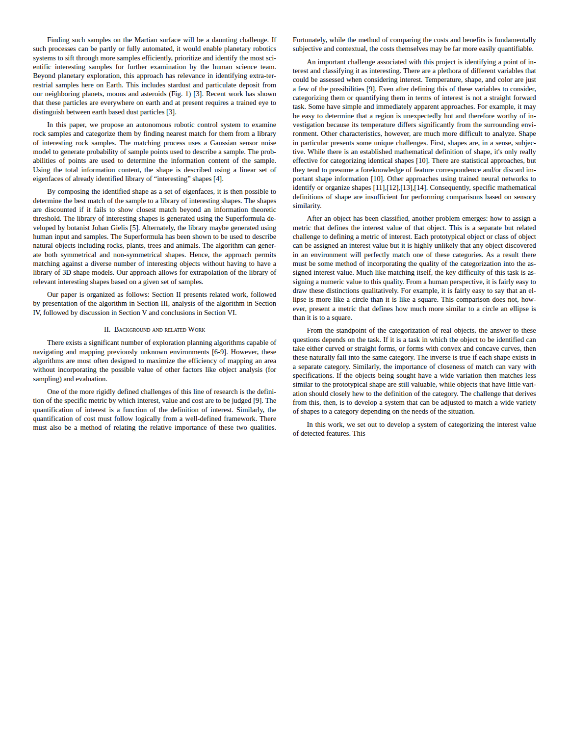Finding such samples on the Martian surface will be a daunting challenge. If such processes can be partly or fully automated, it would enable planetary robotics systems to sift through more samples efficiently, prioritize and identify the most scientific interesting samples for further examination by the human science team. Beyond planetary exploration, this approach has relevance in identifying extra-terrestrial samples here on Earth. This includes stardust and particulate deposit from our neighboring planets, moons and asteroids (Fig. 1) [3]. Recent work has shown that these particles are everywhere on earth and at present requires a trained eye to distinguish between earth based dust particles [3].
In this paper, we propose an autonomous robotic control system to examine rock samples and categorize them by finding nearest match for them from a library of interesting rock samples. The matching process uses a Gaussian sensor noise model to generate probability of sample points used to describe a sample. The probabilities of points are used to determine the information content of the sample. Using the total information content, the shape is described using a linear set of eigenfaces of already identified library of “interesting” shapes [4].
By composing the identified shape as a set of eigenfaces, it is then possible to determine the best match of the sample to a library of interesting shapes. The shapes are discounted if it fails to show closest match beyond an information theoretic threshold. The library of interesting shapes is generated using the Superformula developed by botanist Johan Gielis [5]. Alternately, the library maybe generated using human input and samples. The Superformula has been shown to be used to describe natural objects including rocks, plants, trees and animals. The algorithm can generate both symmetrical and non-symmetrical shapes. Hence, the approach permits matching against a diverse number of interesting objects without having to have a library of 3D shape models. Our approach allows for extrapolation of the library of relevant interesting shapes based on a given set of samples.
Our paper is organized as follows: Section II presents related work, followed by presentation of the algorithm in Section III, analysis of the algorithm in Section IV, followed by discussion in Section V and conclusions in Section VI.
II. Background and related Work
There exists a significant number of exploration planning algorithms capable of navigating and mapping previously unknown environments [6-9]. However, these algorithms are most often designed to maximize the efficiency of mapping an area without incorporating the possible value of other factors like object analysis (for sampling) and evaluation.
One of the more rigidly defined challenges of this line of research is the definition of the specific metric by which interest, value and cost are to be judged [9]. The quantification of interest is a function of the definition of interest. Similarly, the quantification of cost must follow logically from a well-defined framework. There must also be a method of relating the relative importance of these two qualities. Fortunately, while the method of comparing the costs and benefits is fundamentally subjective and contextual, the costs themselves may be far more easily quantifiable.
An important challenge associated with this project is identifying a point of interest and classifying it as interesting. There are a plethora of different variables that could be assessed when considering interest. Temperature, shape, and color are just a few of the possibilities [9]. Even after defining this of these variables to consider, categorizing them or quantifying them in terms of interest is not a straight forward task. Some have simple and immediately apparent approaches. For example, it may be easy to determine that a region is unexpectedly hot and therefore worthy of investigation because its temperature differs significantly from the surrounding environment. Other characteristics, however, are much more difficult to analyze. Shape in particular presents some unique challenges. First, shapes are, in a sense, subjective. While there is an established mathematical definition of shape, it's only really effective for categorizing identical shapes [10]. There are statistical approaches, but they tend to presume a foreknowledge of feature correspondence and/or discard important shape information [10]. Other approaches using trained neural networks to identify or organize shapes [11],[12],[13],[14]. Consequently, specific mathematical definitions of shape are insufficient for performing comparisons based on sensory similarity.
After an object has been classified, another problem emerges: how to assign a metric that defines the interest value of that object. This is a separate but related challenge to defining a metric of interest. Each prototypical object or class of object can be assigned an interest value but it is highly unlikely that any object discovered in an environment will perfectly match one of these categories. As a result there must be some method of incorporating the quality of the categorization into the assigned interest value. Much like matching itself, the key difficulty of this task is assigning a numeric value to this quality. From a human perspective, it is fairly easy to draw these distinctions qualitatively. For example, it is fairly easy to say that an ellipse is more like a circle than it is like a square. This comparison does not, however, present a metric that defines how much more similar to a circle an ellipse is than it is to a square.
From the standpoint of the categorization of real objects, the answer to these questions depends on the task. If it is a task in which the object to be identified can take either curved or straight forms, or forms with convex and concave curves, then these naturally fall into the same category. The inverse is true if each shape exists in a separate category. Similarly, the importance of closeness of match can vary with specifications. If the objects being sought have a wide variation then matches less similar to the prototypical shape are still valuable, while objects that have little variation should closely hew to the definition of the category. The challenge that derives from this, then, is to develop a system that can be adjusted to match a wide variety of shapes to a category depending on the needs of the situation.
In this work, we set out to develop a system of categorizing the interest value of detected features. This